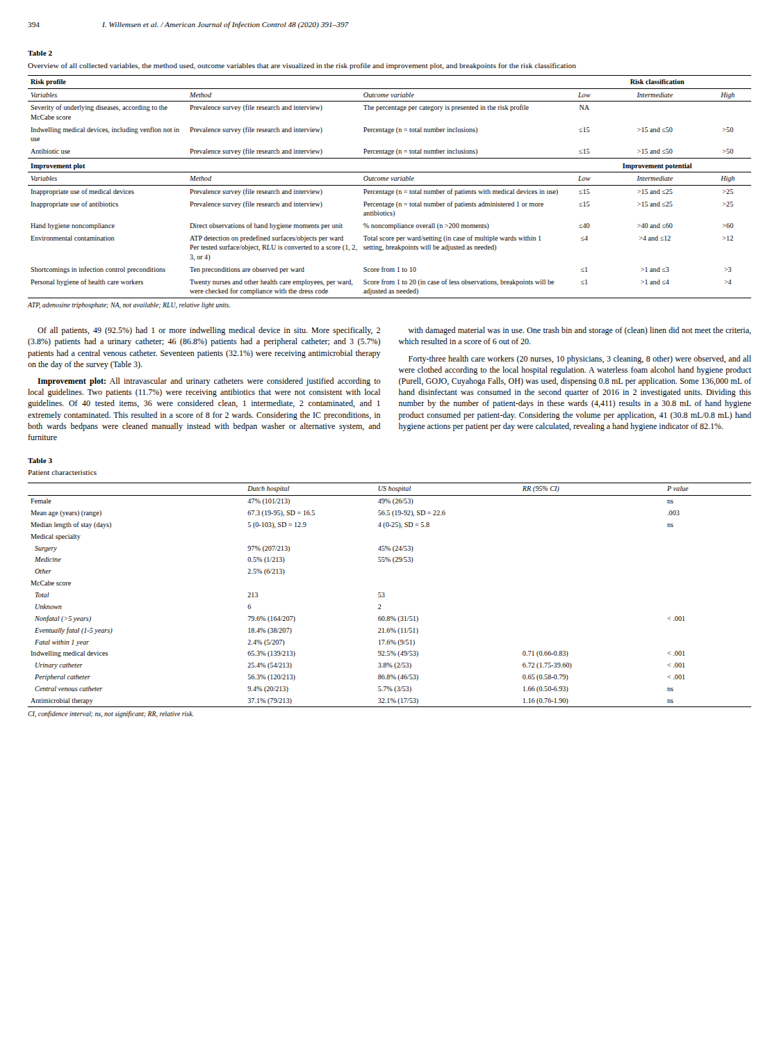394
I. Willemsen et al. / American Journal of Infection Control 48 (2020) 391–397
Table 2
Overview of all collected variables, the method used, outcome variables that are visualized in the risk profile and improvement plot, and breakpoints for the risk classification
| Risk profile | | | Risk classification |
| --- | --- | --- | --- |
| Variables | Method | Outcome variable | Low | Intermediate | High |
| Severity of underlying diseases, according to the McCabe score | Prevalence survey (file research and interview) | The percentage per category is presented in the risk profile | NA | | |
| Indwelling medical devices, including venflon not in use | Prevalence survey (file research and interview) | Percentage (n = total number inclusions) | ≤15 | >15 and ≤50 | >50 |
| Antibiotic use | Prevalence survey (file research and interview) | Percentage (n = total number inclusions) | ≤15 | >15 and ≤50 | >50 |
| Improvement plot | | | Improvement potential |
| Variables | Method | Outcome variable | Low | Intermediate | High |
| Inappropriate use of medical devices | Prevalence survey (file research and interview) | Percentage (n = total number of patients with medical devices in use) | ≤15 | >15 and ≤25 | >25 |
| Inappropriate use of antibiotics | Prevalence survey (file research and interview) | Percentage (n = total number of patients administered 1 or more antibiotics) | ≤15 | >15 and ≤25 | >25 |
| Hand hygiene noncompliance | Direct observations of hand hygiene moments per unit | % noncompliance overall (n >200 moments) | ≤40 | >40 and ≤60 | >60 |
| Environmental contamination | ATP detection on predefined surfaces/objects per ward Per tested surface/object, RLU is converted to a score (1, 2, 3, or 4) | Total score per ward/setting (in case of multiple wards within 1 setting, breakpoints will be adjusted as needed) | ≤4 | >4 and ≤12 | >12 |
| Shortcomings in infection control preconditions | Ten preconditions are observed per ward | Score from 1 to 10 | ≤1 | >1 and ≤3 | >3 |
| Personal hygiene of health care workers | Twenty nurses and other health care employees, per ward, were checked for compliance with the dress code | Score from 1 to 20 (in case of less observations, breakpoints will be adjusted as needed) | ≤1 | >1 and ≤4 | >4 |
ATP, adenosine triphosphate; NA, not available; RLU, relative light units.
Of all patients, 49 (92.5%) had 1 or more indwelling medical device in situ. More specifically, 2 (3.8%) patients had a urinary catheter; 46 (86.8%) patients had a peripheral catheter; and 3 (5.7%) patients had a central venous catheter. Seventeen patients (32.1%) were receiving antimicrobial therapy on the day of the survey (Table 3).
Improvement plot: All intravascular and urinary catheters were considered justified according to local guidelines. Two patients (11.7%) were receiving antibiotics that were not consistent with local guidelines. Of 40 tested items, 36 were considered clean, 1 intermediate, 2 contaminated, and 1 extremely contaminated. This resulted in a score of 8 for 2 wards. Considering the IC preconditions, in both wards bedpans were cleaned manually instead with bedpan washer or alternative system, and furniture
with damaged material was in use. One trash bin and storage of (clean) linen did not meet the criteria, which resulted in a score of 6 out of 20.
Forty-three health care workers (20 nurses, 10 physicians, 3 cleaning, 8 other) were observed, and all were clothed according to the local hospital regulation. A waterless foam alcohol hand hygiene product (Purell, GOJO, Cuyahoga Falls, OH) was used, dispensing 0.8 mL per application. Some 136,000 mL of hand disinfectant was consumed in the second quarter of 2016 in 2 investigated units. Dividing this number by the number of patient-days in these wards (4,411) results in a 30.8 mL of hand hygiene product consumed per patient-day. Considering the volume per application, 41 (30.8 mL/0.8 mL) hand hygiene actions per patient per day were calculated, revealing a hand hygiene indicator of 82.1%.
Table 3
Patient characteristics
| | Dutch hospital | US hospital | RR (95% CI) | P value |
| --- | --- | --- | --- | --- |
| Female | 47% (101/213) | 49% (26/53) | | ns |
| Mean age (years) (range) | 67.3 (19-95), SD = 16.5 | 56.5 (19-92), SD = 22.6 | | .003 |
| Median length of stay (days) | 5 (0-103), SD = 12.9 | 4 (0-25), SD = 5.8 | | ns |
| Medical specialty | | | | |
| Surgery | 97% (207/213) | 45% (24/53) | | |
| Medicine | 0.5% (1/213) | 55% (29/53) | | |
| Other | 2.5% (6/213) | | | |
| McCabe score | | | | |
| Total | 213 | 53 | | |
| Unknown | 6 | 2 | | |
| Nonfatal (>5 years) | 79.6% (164/207) | 60.8% (31/51) | | < .001 |
| Eventually fatal (1-5 years) | 18.4% (38/207) | 21.6% (11/51) | | |
| Fatal within 1 year | 2.4% (5/207) | 17.6% (9/51) | | |
| Indwelling medical devices | 65.3% (139/213) | 92.5% (49/53) | 0.71 (0.66-0.83) | < .001 |
| Urinary catheter | 25.4% (54/213) | 3.8% (2/53) | 6.72 (1.75-39.60) | < .001 |
| Peripheral catheter | 56.3% (120/213) | 86.8% (46/53) | 0.65 (0.58-0.79) | < .001 |
| Central venous catheter | 9.4% (20/213) | 5.7% (3/53) | 1.66 (0.50-6.93) | ns |
| Antimicrobial therapy | 37.1% (79/213) | 32.1% (17/53) | 1.16 (0.76-1.90) | ns |
CI, confidence interval; ns, not significant; RR, relative risk.